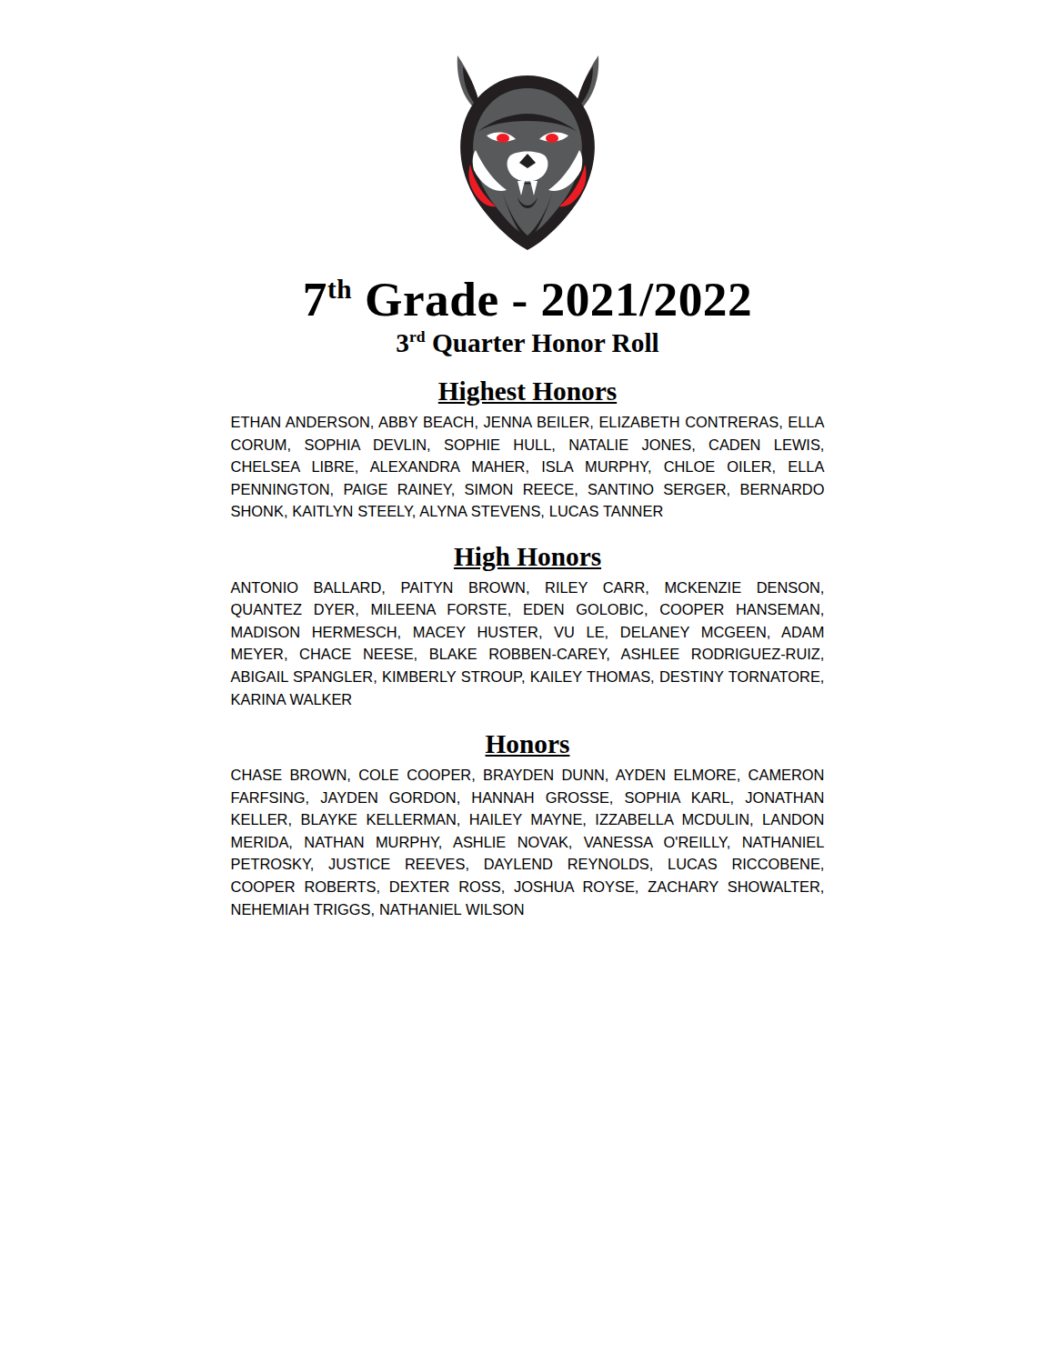7th Grade - 2021/2022
3rd Quarter Honor Roll
Highest Honors
Ethan Anderson, Abby Beach, Jenna Beiler, Elizabeth Contreras, Ella Corum, Sophia Devlin, Sophie Hull, Natalie Jones, Caden Lewis, Chelsea Libre, Alexandra Maher, Isla Murphy, Chloe Oiler, Ella Pennington, Paige Rainey, Simon Reece, Santino Serger, Bernardo Shonk, Kaitlyn Steely, Alyna Stevens, Lucas Tanner
High Honors
Antonio Ballard, Paityn Brown, Riley Carr, McKenzie Denson, Quantez Dyer, Mileena Forste, Eden Golobic, Cooper Hanseman, Madison Hermesch, Macey Huster, Vu Le, Delaney McGeen, Adam Meyer, Chace Neese, Blake Robben-Carey, Ashlee Rodriguez-Ruiz, Abigail Spangler, Kimberly Stroup, Kailey Thomas, Destiny Tornatore, Karina Walker
Honors
Chase Brown, Cole Cooper, Brayden Dunn, Ayden Elmore, Cameron Farfsing, Jayden Gordon, Hannah Grosse, Sophia Karl, Jonathan Keller, Blayke Kellerman, Hailey Mayne, Izzabella McDulin, Landon Merida, Nathan Murphy, Ashlie Novak, Vanessa O'Reilly, Nathaniel Petrosky, Justice Reeves, Daylend Reynolds, Lucas Riccobene, Cooper Roberts, Dexter Ross, Joshua Royse, Zachary Showalter, Nehemiah Triggs, Nathaniel Wilson